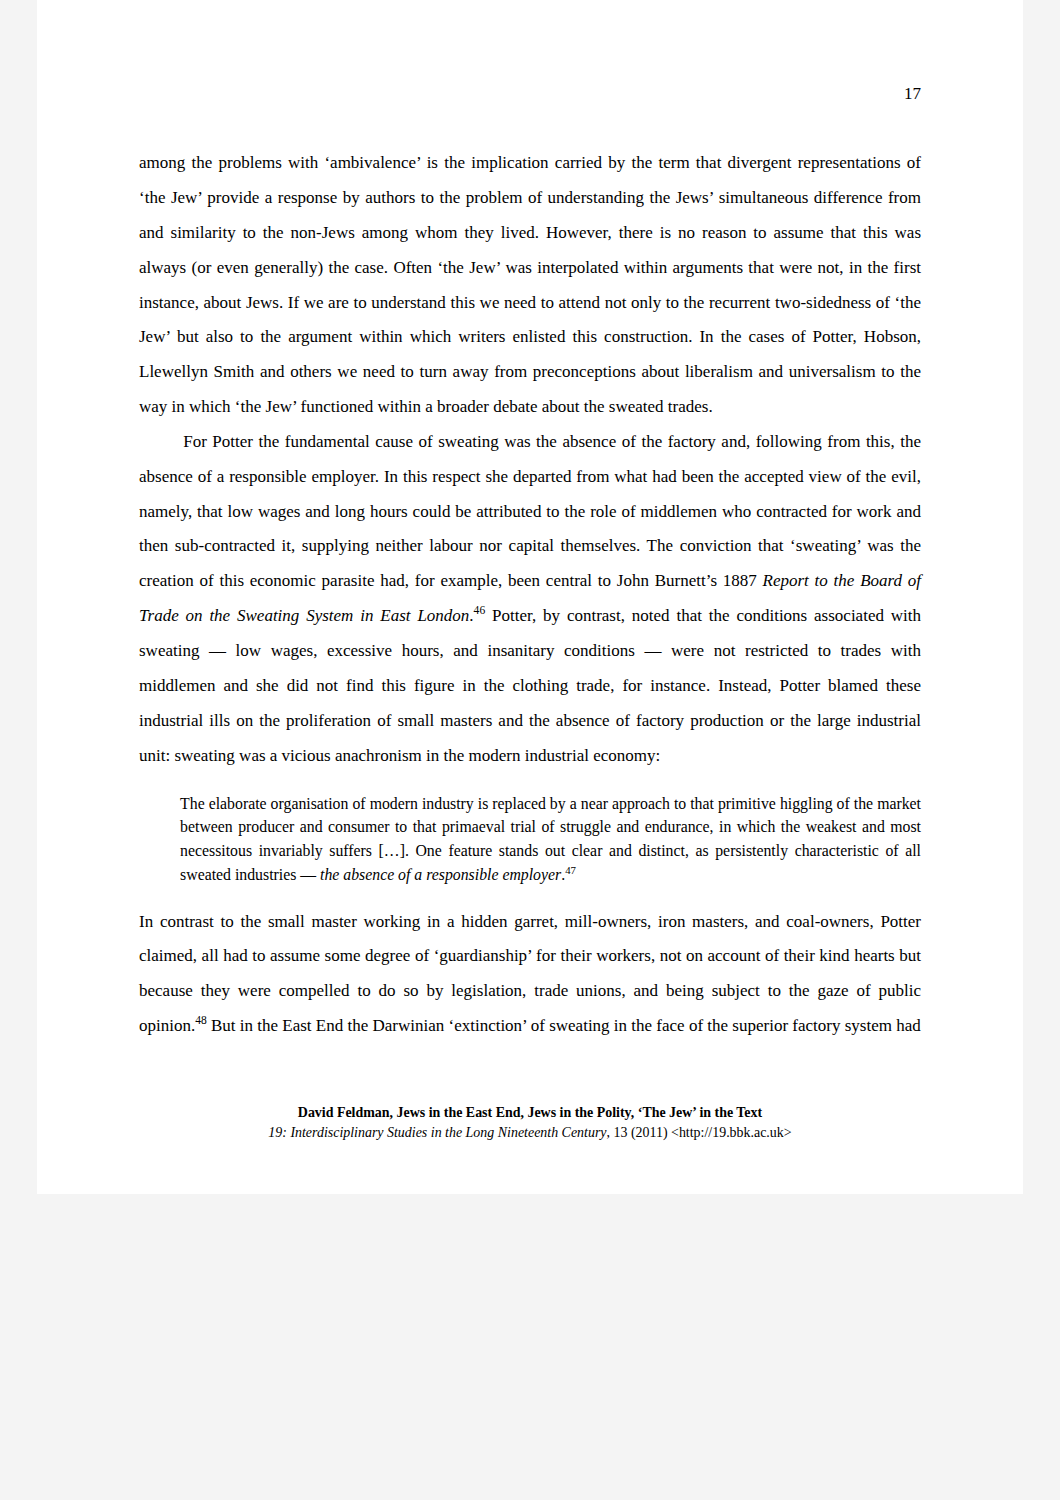17
among the problems with ‘ambivalence’ is the implication carried by the term that divergent representations of ‘the Jew’ provide a response by authors to the problem of understanding the Jews’ simultaneous difference from and similarity to the non-Jews among whom they lived. However, there is no reason to assume that this was always (or even generally) the case. Often ‘the Jew’ was interpolated within arguments that were not, in the first instance, about Jews. If we are to understand this we need to attend not only to the recurrent two-sidedness of ‘the Jew’ but also to the argument within which writers enlisted this construction. In the cases of Potter, Hobson, Llewellyn Smith and others we need to turn away from preconceptions about liberalism and universalism to the way in which ‘the Jew’ functioned within a broader debate about the sweated trades.
For Potter the fundamental cause of sweating was the absence of the factory and, following from this, the absence of a responsible employer. In this respect she departed from what had been the accepted view of the evil, namely, that low wages and long hours could be attributed to the role of middlemen who contracted for work and then sub-contracted it, supplying neither labour nor capital themselves. The conviction that ‘sweating’ was the creation of this economic parasite had, for example, been central to John Burnett’s 1887 Report to the Board of Trade on the Sweating System in East London.46 Potter, by contrast, noted that the conditions associated with sweating — low wages, excessive hours, and insanitary conditions — were not restricted to trades with middlemen and she did not find this figure in the clothing trade, for instance. Instead, Potter blamed these industrial ills on the proliferation of small masters and the absence of factory production or the large industrial unit: sweating was a vicious anachronism in the modern industrial economy:
The elaborate organisation of modern industry is replaced by a near approach to that primitive higgling of the market between producer and consumer to that primaeval trial of struggle and endurance, in which the weakest and most necessitous invariably suffers […]. One feature stands out clear and distinct, as persistently characteristic of all sweated industries — the absence of a responsible employer.47
In contrast to the small master working in a hidden garret, mill-owners, iron masters, and coal-owners, Potter claimed, all had to assume some degree of ‘guardianship’ for their workers, not on account of their kind hearts but because they were compelled to do so by legislation, trade unions, and being subject to the gaze of public opinion.48 But in the East End the Darwinian ‘extinction’ of sweating in the face of the superior factory system had
David Feldman, Jews in the East End, Jews in the Polity, ‘The Jew’ in the Text
19: Interdisciplinary Studies in the Long Nineteenth Century, 13 (2011) <http://19.bbk.ac.uk>